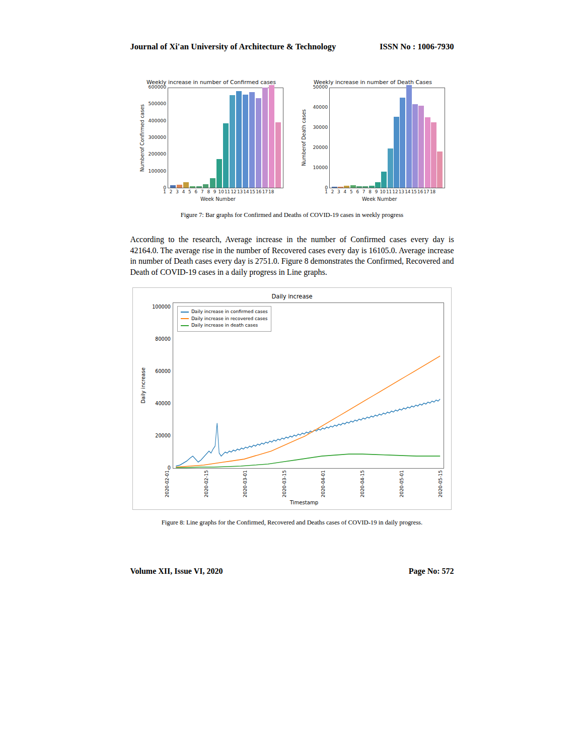Journal of Xi'an University of Architecture & Technology
ISSN No : 1006-7930
Weekly increase in number of Confirmed cases
Numberof Confirmed cases
600000 500000 400000 300000 200000 100000 0
123456 789101112 131415161718
Week Number
Weekly increase in number of Death Cases
Numberof Death cases
50000 40000 30000 20000 10000 0
123456 789101112 131415161718
Week Number
Figure 7: Bar graphs for Confirmed and Deaths of COVID-19 cases in weekly progress
According to the research, Average increase in the number of Confirmed cases every day is 42164.0. The average rise in the number of Recovered cases every day is 16105.0. Average increase in number of Death cases every day is 2751.0. Figure 8 demonstrates the Confirmed, Recovered and Death of COVID-19 cases in a daily progress in Line graphs.
Daily increase
Daily increase
100000 80000 60000 40000 20000 0
Daily increase in confirmed cases
Daily increase in recovered cases
Daily increase in death cases
2020-02-01 2020-02-15 2020-03-01 2020-03-15 2020-04-01 2020-04-15 2020-05-01 2020-05-15
Timestamp
Figure 8: Line graphs for the Confirmed, Recovered and Deaths cases of COVID-19 in daily progress.
Volume XII, Issue VI, 2020
Page No: 572